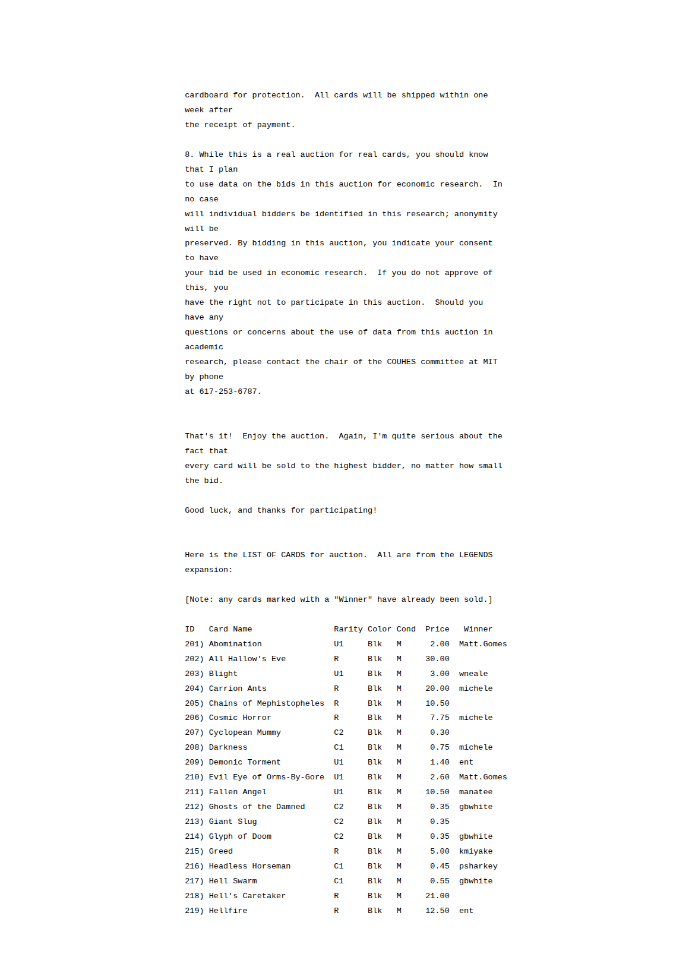cardboard for protection. All cards will be shipped within one week after the receipt of payment.
8. While this is a real auction for real cards, you should know that I plan to use data on the bids in this auction for economic research. In no case will individual bidders be identified in this research; anonymity will be preserved. By bidding in this auction, you indicate your consent to have your bid be used in economic research. If you do not approve of this, you have the right not to participate in this auction. Should you have any questions or concerns about the use of data from this auction in academic research, please contact the chair of the COUHES committee at MIT by phone at 617-253-6787.
That's it! Enjoy the auction. Again, I'm quite serious about the fact that every card will be sold to the highest bidder, no matter how small the bid.
Good luck, and thanks for participating!
Here is the LIST OF CARDS for auction. All are from the LEGENDS expansion:
[Note: any cards marked with a "Winner" have already been sold.]
ID   Card Name                 Rarity Color Cond  Price   Winner
201) Abomination               U1     Blk   M      2.00  Matt.Gomes
202) All Hallow's Eve          R      Blk   M     30.00
203) Blight                    U1     Blk   M      3.00  wneale
204) Carrion Ants              R      Blk   M     20.00  michele
205) Chains of Mephistopheles  R      Blk   M     10.50
206) Cosmic Horror             R      Blk   M      7.75  michele
207) Cyclopean Mummy           C2     Blk   M      0.30
208) Darkness                  C1     Blk   M      0.75  michele
209) Demonic Torment           U1     Blk   M      1.40  ent
210) Evil Eye of Orms-By-Gore  U1     Blk   M      2.60  Matt.Gomes
211) Fallen Angel              U1     Blk   M     10.50  manatee
212) Ghosts of the Damned      C2     Blk   M      0.35  gbwhite
213) Giant Slug                C2     Blk   M      0.35
214) Glyph of Doom             C2     Blk   M      0.35  gbwhite
215) Greed                     R      Blk   M      5.00  kmiyake
216) Headless Horseman         C1     Blk   M      0.45  psharkey
217) Hell Swarm                C1     Blk   M      0.55  gbwhite
218) Hell's Caretaker          R      Blk   M     21.00
219) Hellfire                  R      Blk   M     12.50  ent